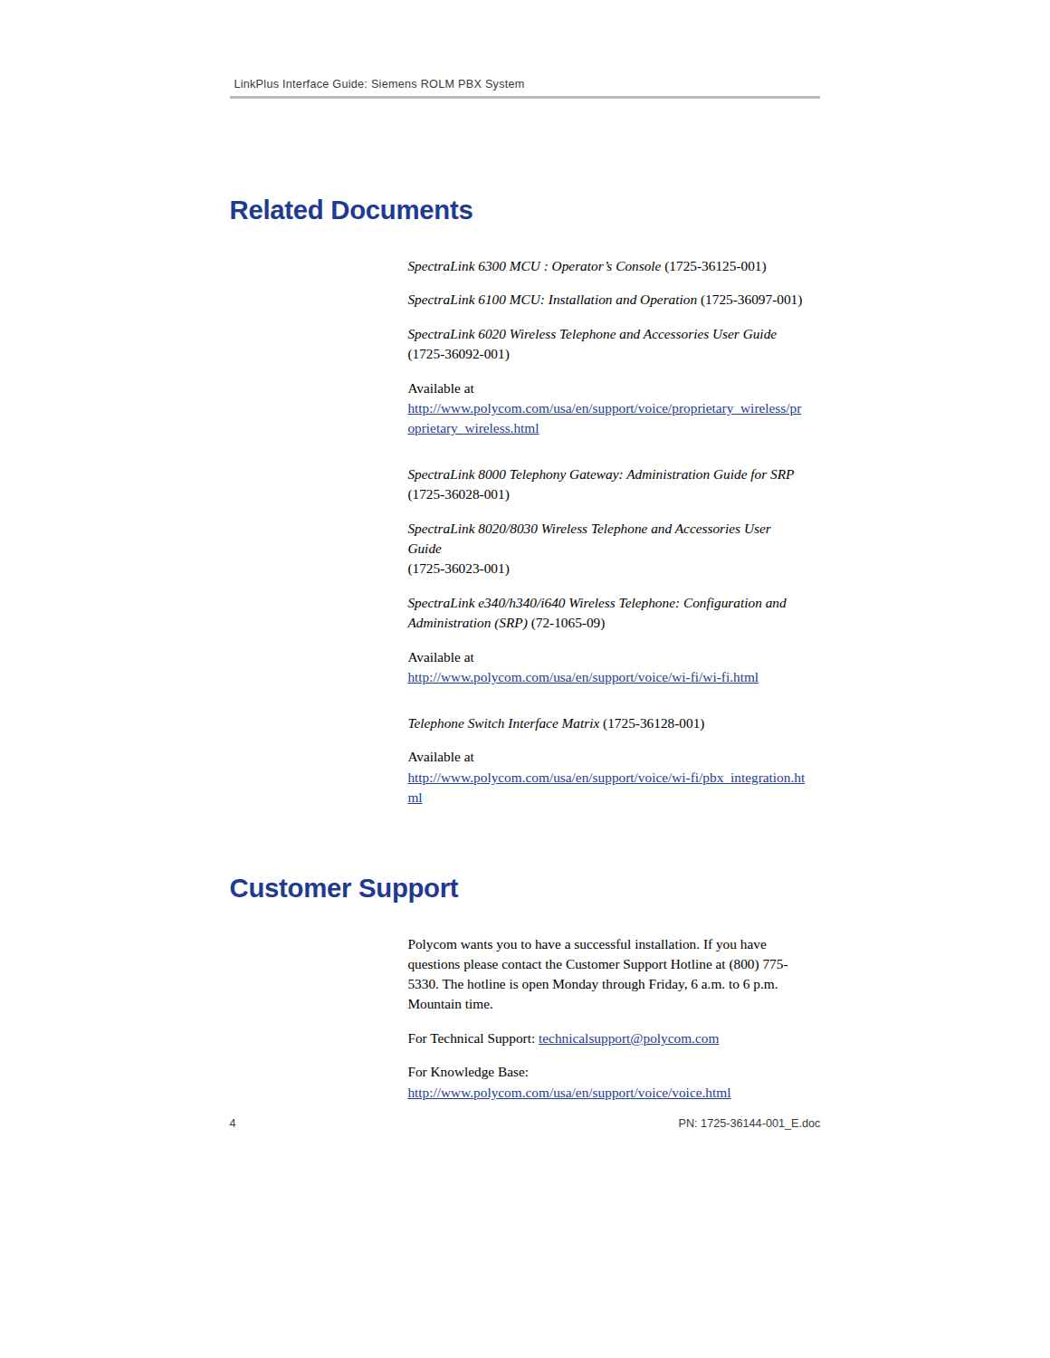LinkPlus Interface Guide: Siemens ROLM PBX System
Related Documents
SpectraLink 6300 MCU : Operator’s Console (1725-36125-001)
SpectraLink 6100 MCU: Installation and Operation (1725-36097-001)
SpectraLink 6020 Wireless Telephone and Accessories User Guide
(1725-36092-001)
Available at
http://www.polycom.com/usa/en/support/voice/proprietary_wireless/proprietary_wireless.html
SpectraLink 8000 Telephony Gateway: Administration Guide for SRP
(1725-36028-001)
SpectraLink 8020/8030 Wireless Telephone and Accessories User Guide
(1725-36023-001)
SpectraLink e340/h340/i640 Wireless Telephone: Configuration and Administration (SRP) (72-1065-09)
Available at
http://www.polycom.com/usa/en/support/voice/wi-fi/wi-fi.html
Telephone Switch Interface Matrix (1725-36128-001)
Available at
http://www.polycom.com/usa/en/support/voice/wi-fi/pbx_integration.html
Customer Support
Polycom wants you to have a successful installation. If you have questions please contact the Customer Support Hotline at (800) 775-5330. The hotline is open Monday through Friday, 6 a.m. to 6 p.m. Mountain time.
For Technical Support: technicalsupport@polycom.com
For Knowledge Base:
http://www.polycom.com/usa/en/support/voice/voice.html
4 PN: 1725-36144-001_E.doc